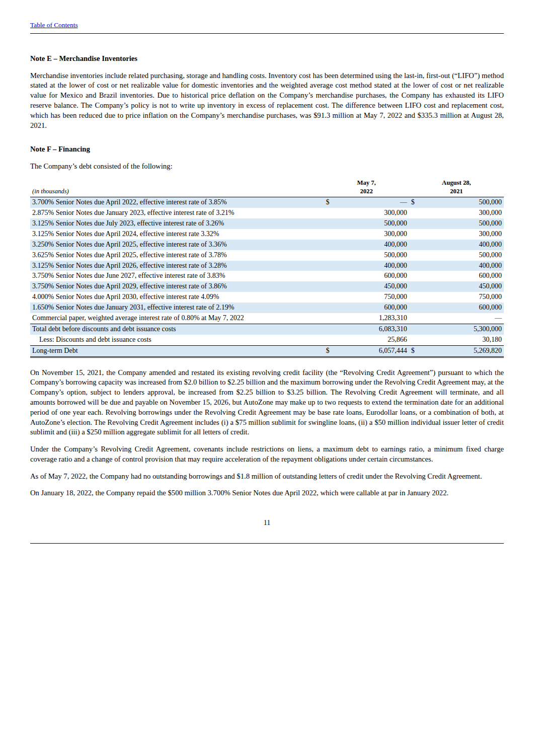Table of Contents
Note E – Merchandise Inventories
Merchandise inventories include related purchasing, storage and handling costs. Inventory cost has been determined using the last-in, first-out (“LIFO”) method stated at the lower of cost or net realizable value for domestic inventories and the weighted average cost method stated at the lower of cost or net realizable value for Mexico and Brazil inventories. Due to historical price deflation on the Company’s merchandise purchases, the Company has exhausted its LIFO reserve balance. The Company’s policy is not to write up inventory in excess of replacement cost. The difference between LIFO cost and replacement cost, which has been reduced due to price inflation on the Company’s merchandise purchases, was $91.3 million at May 7, 2022 and $335.3 million at August 28, 2021.
Note F – Financing
The Company’s debt consisted of the following:
| (in thousands) | May 7, 2022 | August 28, 2021 |
| --- | --- | --- |
| 3.700% Senior Notes due April 2022, effective interest rate of 3.85% | $ | — | $ | 500,000 |
| 2.875% Senior Notes due January 2023, effective interest rate of 3.21% | | 300,000 | | 300,000 |
| 3.125% Senior Notes due July 2023, effective interest rate of 3.26% | | 500,000 | | 500,000 |
| 3.125% Senior Notes due April 2024, effective interest rate 3.32% | | 300,000 | | 300,000 |
| 3.250% Senior Notes due April 2025, effective interest rate of 3.36% | | 400,000 | | 400,000 |
| 3.625% Senior Notes due April 2025, effective interest rate of 3.78% | | 500,000 | | 500,000 |
| 3.125% Senior Notes due April 2026, effective interest rate of 3.28% | | 400,000 | | 400,000 |
| 3.750% Senior Notes due June 2027, effective interest rate of 3.83% | | 600,000 | | 600,000 |
| 3.750% Senior Notes due April 2029, effective interest rate of 3.86% | | 450,000 | | 450,000 |
| 4.000% Senior Notes due April 2030, effective interest rate 4.09% | | 750,000 | | 750,000 |
| 1.650% Senior Notes due January 2031, effective interest rate of 2.19% | | 600,000 | | 600,000 |
| Commercial paper, weighted average interest rate of 0.80% at May 7, 2022 | | 1,283,310 | | — |
| Total debt before discounts and debt issuance costs | | 6,083,310 | | 5,300,000 |
| Less: Discounts and debt issuance costs | | 25,866 | | 30,180 |
| Long-term Debt | $ | 6,057,444 | $ | 5,269,820 |
On November 15, 2021, the Company amended and restated its existing revolving credit facility (the “Revolving Credit Agreement”) pursuant to which the Company’s borrowing capacity was increased from $2.0 billion to $2.25 billion and the maximum borrowing under the Revolving Credit Agreement may, at the Company’s option, subject to lenders approval, be increased from $2.25 billion to $3.25 billion. The Revolving Credit Agreement will terminate, and all amounts borrowed will be due and payable on November 15, 2026, but AutoZone may make up to two requests to extend the termination date for an additional period of one year each. Revolving borrowings under the Revolving Credit Agreement may be base rate loans, Eurodollar loans, or a combination of both, at AutoZone’s election. The Revolving Credit Agreement includes (i) a $75 million sublimit for swingline loans, (ii) a $50 million individual issuer letter of credit sublimit and (iii) a $250 million aggregate sublimit for all letters of credit.
Under the Company’s Revolving Credit Agreement, covenants include restrictions on liens, a maximum debt to earnings ratio, a minimum fixed charge coverage ratio and a change of control provision that may require acceleration of the repayment obligations under certain circumstances.
As of May 7, 2022, the Company had no outstanding borrowings and $1.8 million of outstanding letters of credit under the Revolving Credit Agreement.
On January 18, 2022, the Company repaid the $500 million 3.700% Senior Notes due April 2022, which were callable at par in January 2022.
11